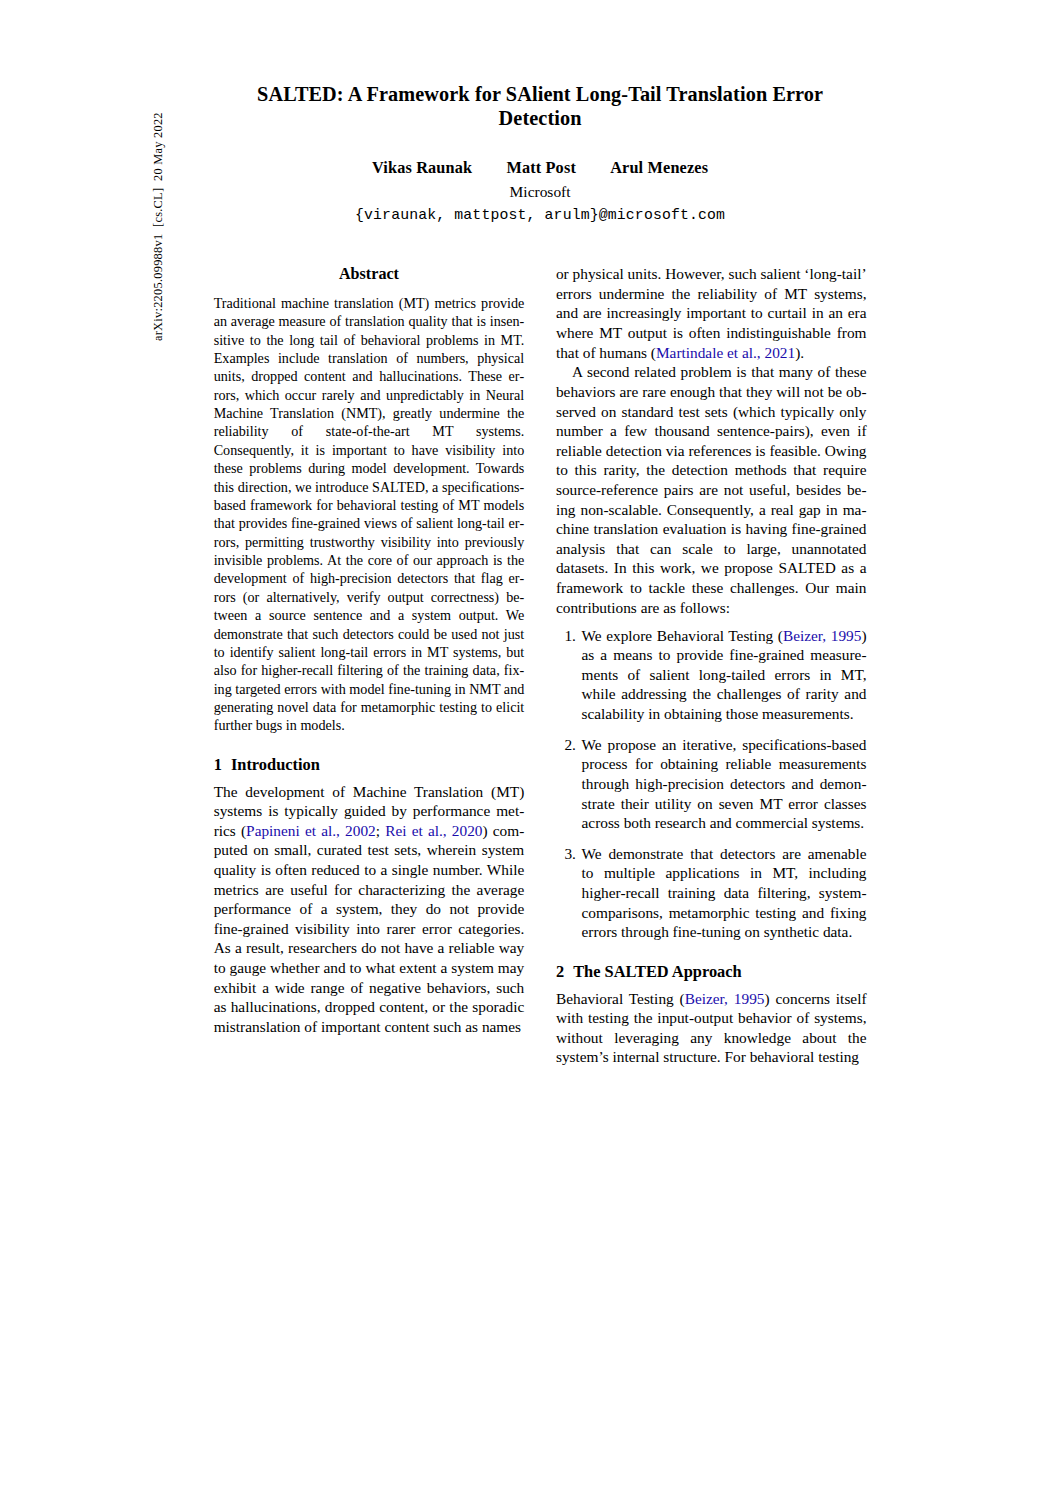arXiv:2205.09988v1 [cs.CL] 20 May 2022
SALTED: A Framework for SAlient Long-Tail Translation Error
Detection
Vikas Raunak Matt Post Arul Menezes
Microsoft
{viraunak, mattpost, arulm}@microsoft.com
Abstract
Traditional machine translation (MT) metrics provide an average measure of translation quality that is insensitive to the long tail of behavioral problems in MT. Examples include translation of numbers, physical units, dropped content and hallucinations. These errors, which occur rarely and unpredictably in Neural Machine Translation (NMT), greatly undermine the reliability of state-of-the-art MT systems. Consequently, it is important to have visibility into these problems during model development. Towards this direction, we introduce SALTED, a specifications-based framework for behavioral testing of MT models that provides fine-grained views of salient long-tail errors, permitting trustworthy visibility into previously invisible problems. At the core of our approach is the development of high-precision detectors that flag errors (or alternatively, verify output correctness) between a source sentence and a system output. We demonstrate that such detectors could be used not just to identify salient long-tail errors in MT systems, but also for higher-recall filtering of the training data, fixing targeted errors with model fine-tuning in NMT and generating novel data for metamorphic testing to elicit further bugs in models.
1 Introduction
The development of Machine Translation (MT) systems is typically guided by performance metrics (Papineni et al., 2002; Rei et al., 2020) computed on small, curated test sets, wherein system quality is often reduced to a single number. While metrics are useful for characterizing the average performance of a system, they do not provide fine-grained visibility into rarer error categories. As a result, researchers do not have a reliable way to gauge whether and to what extent a system may exhibit a wide range of negative behaviors, such as hallucinations, dropped content, or the sporadic mistranslation of important content such as names
or physical units. However, such salient ‘long-tail’ errors undermine the reliability of MT systems, and are increasingly important to curtail in an era where MT output is often indistinguishable from that of humans (Martindale et al., 2021).
A second related problem is that many of these behaviors are rare enough that they will not be observed on standard test sets (which typically only number a few thousand sentence-pairs), even if reliable detection via references is feasible. Owing to this rarity, the detection methods that require source-reference pairs are not useful, besides being non-scalable. Consequently, a real gap in machine translation evaluation is having fine-grained analysis that can scale to large, unannotated datasets. In this work, we propose SALTED as a framework to tackle these challenges. Our main contributions are as follows:
We explore Behavioral Testing (Beizer, 1995) as a means to provide fine-grained measurements of salient long-tailed errors in MT, while addressing the challenges of rarity and scalability in obtaining those measurements.
We propose an iterative, specifications-based process for obtaining reliable measurements through high-precision detectors and demonstrate their utility on seven MT error classes across both research and commercial systems.
We demonstrate that detectors are amenable to multiple applications in MT, including higher-recall training data filtering, system-comparisons, metamorphic testing and fixing errors through fine-tuning on synthetic data.
2 The SALTED Approach
Behavioral Testing (Beizer, 1995) concerns itself with testing the input-output behavior of systems, without leveraging any knowledge about the system’s internal structure. For behavioral testing